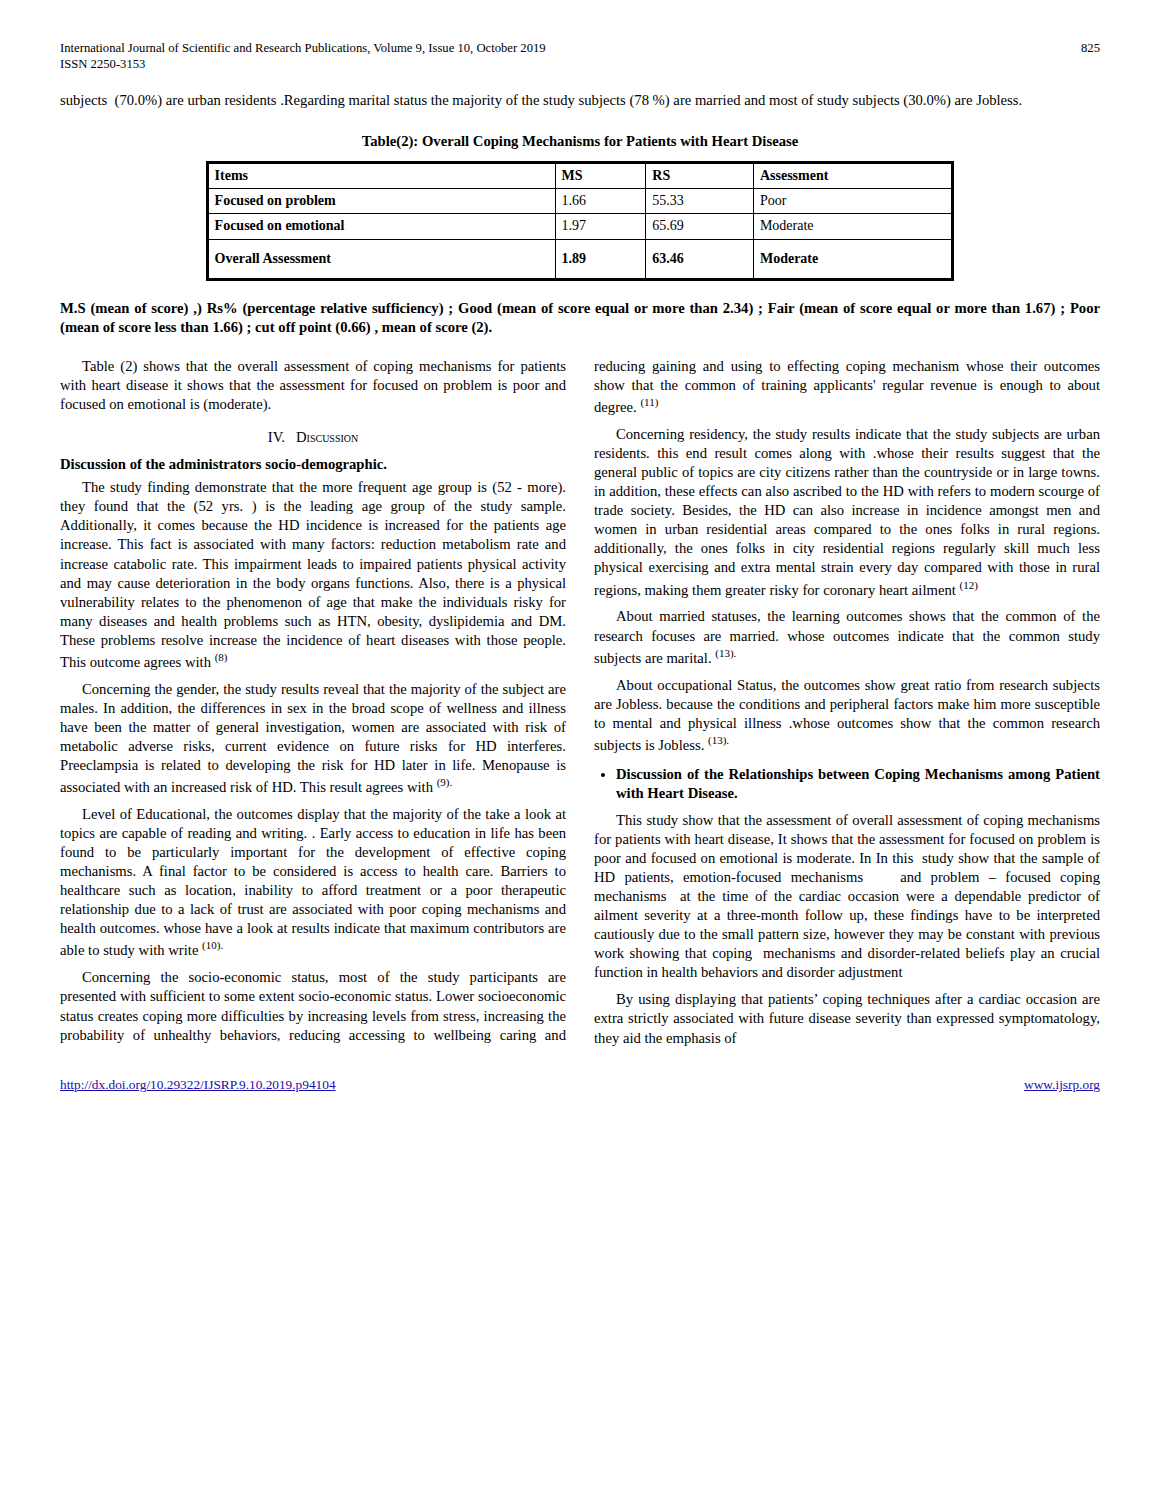International Journal of Scientific and Research Publications, Volume 9, Issue 10, October 2019
ISSN 2250-3153
825
subjects (70.0%) are urban residents .Regarding marital status the majority of the study subjects (78 %) are married and most of study subjects (30.0%) are Jobless.
Table(2): Overall Coping Mechanisms for Patients with Heart Disease
| Items | MS | RS | Assessment |
| --- | --- | --- | --- |
| Focused on problem | 1.66 | 55.33 | Poor |
| Focused on emotional | 1.97 | 65.69 | Moderate |
| Overall Assessment | 1.89 | 63.46 | Moderate |
M.S (mean of score) ,) Rs% (percentage relative sufficiency) ; Good (mean of score equal or more than 2.34) ; Fair (mean of score equal or more than 1.67) ; Poor (mean of score less than 1.66) ; cut off point (0.66) , mean of score (2).
Table (2) shows that the overall assessment of coping mechanisms for patients with heart disease it shows that the assessment for focused on problem is poor and focused on emotional is (moderate).
IV. Discussion
Discussion of the administrators socio-demographic.
The study finding demonstrate that the more frequent age group is (52 - more). they found that the (52 yrs. ) is the leading age group of the study sample. Additionally, it comes because the HD incidence is increased for the patients age increase. This fact is associated with many factors: reduction metabolism rate and increase catabolic rate. This impairment leads to impaired patients physical activity and may cause deterioration in the body organs functions. Also, there is a physical vulnerability relates to the phenomenon of age that make the individuals risky for many diseases and health problems such as HTN, obesity, dyslipidemia and DM. These problems resolve increase the incidence of heart diseases with those people. This outcome agrees with (8)
Concerning the gender, the study results reveal that the majority of the subject are males. In addition, the differences in sex in the broad scope of wellness and illness have been the matter of general investigation, women are associated with risk of metabolic adverse risks, current evidence on future risks for HD interferes. Preeclampsia is related to developing the risk for HD later in life. Menopause is associated with an increased risk of HD. This result agrees with (9).
Level of Educational, the outcomes display that the majority of the take a look at topics are capable of reading and writing. . Early access to education in life has been found to be particularly important for the development of effective coping mechanisms. A final factor to be considered is access to health care. Barriers to healthcare such as location, inability to afford treatment or a poor therapeutic relationship due to a lack of trust are associated with poor coping mechanisms and health outcomes. whose have a look at results indicate that maximum contributors are able to study with write (10).
Concerning the socio-economic status, most of the study participants are presented with sufficient to some extent socio-economic status. Lower socioeconomic status creates coping more difficulties by increasing levels from stress, increasing the probability of unhealthy behaviors, reducing accessing to wellbeing caring and reducing gaining and using to effecting coping mechanism whose their outcomes show that the common of training applicants' regular revenue is enough to about degree. (11)
Concerning residency, the study results indicate that the study subjects are urban residents. this end result comes along with .whose their results suggest that the general public of topics are city citizens rather than the countryside or in large towns. in addition, these effects can also ascribed to the HD with refers to modern scourge of trade society. Besides, the HD can also increase in incidence amongst men and women in urban residential areas compared to the ones folks in rural regions. additionally, the ones folks in city residential regions regularly skill much less physical exercising and extra mental strain every day compared with those in rural regions, making them greater risky for coronary heart ailment (12)
About married statuses, the learning outcomes shows that the common of the research focuses are married. whose outcomes indicate that the common study subjects are marital. (13).
About occupational Status, the outcomes show great ratio from research subjects are Jobless. because the conditions and peripheral factors make him more susceptible to mental and physical illness .whose outcomes show that the common research subjects is Jobless. (13).
Discussion of the Relationships between Coping Mechanisms among Patient with Heart Disease.
This study show that the assessment of overall assessment of coping mechanisms for patients with heart disease, It shows that the assessment for focused on problem is poor and focused on emotional is moderate. In In this study show that the sample of HD patients, emotion-focused mechanisms and problem – focused coping mechanisms at the time of the cardiac occasion were a dependable predictor of ailment severity at a three-month follow up, these findings have to be interpreted cautiously due to the small pattern size, however they may be constant with previous work showing that coping mechanisms and disorder-related beliefs play an crucial function in health behaviors and disorder adjustment
By using displaying that patients’ coping techniques after a cardiac occasion are extra strictly associated with future disease severity than expressed symptomatology, they aid the emphasis of
http://dx.doi.org/10.29322/IJSRP.9.10.2019.p94104 www.ijsrp.org